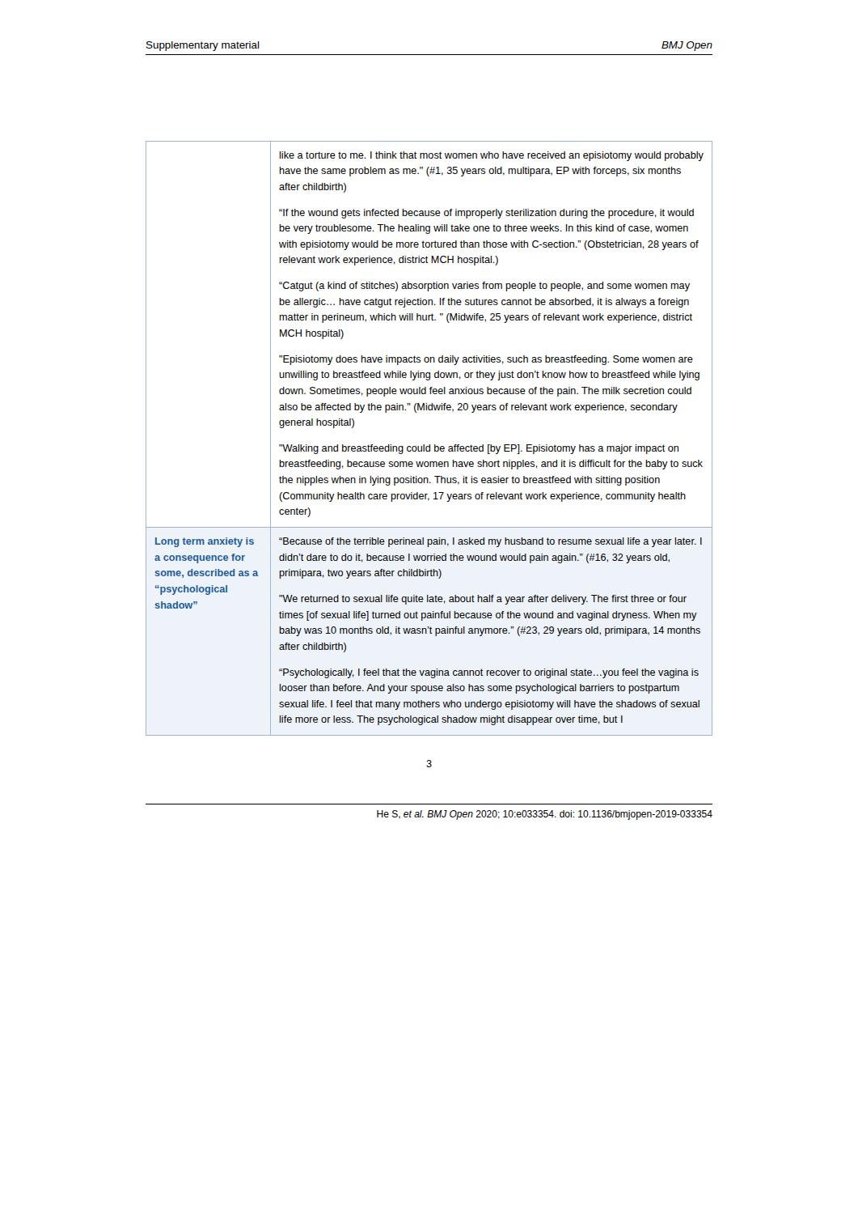Supplementary material
BMJ Open
| | like a torture to me. I think that most women who have received an episiotomy would probably have the same problem as me." (#1, 35 years old, multipara, EP with forceps, six months after childbirth) “If the wound gets infected because of improperly sterilization during the procedure, it would be very troublesome. The healing will take one to three weeks. In this kind of case, women with episiotomy would be more tortured than those with C-section.” (Obstetrician, 28 years of relevant work experience, district MCH hospital.) “Catgut (a kind of stitches) absorption varies from people to people, and some women may be allergic… have catgut rejection. If the sutures cannot be absorbed, it is always a foreign matter in perineum, which will hurt. " (Midwife, 25 years of relevant work experience, district MCH hospital) "Episiotomy does have impacts on daily activities, such as breastfeeding. Some women are unwilling to breastfeed while lying down, or they just don’t know how to breastfeed while lying down. Sometimes, people would feel anxious because of the pain. The milk secretion could also be affected by the pain." (Midwife, 20 years of relevant work experience, secondary general hospital) "Walking and breastfeeding could be affected [by EP]. Episiotomy has a major impact on breastfeeding, because some women have short nipples, and it is difficult for the baby to suck the nipples when in lying position. Thus, it is easier to breastfeed with sitting position (Community health care provider, 17 years of relevant work experience, community health center) |
| Long term anxiety is a consequence for some, described as a “psychological shadow” | “Because of the terrible perineal pain, I asked my husband to resume sexual life a year later. I didn’t dare to do it, because I worried the wound would pain again.” (#16, 32 years old, primipara, two years after childbirth) "We returned to sexual life quite late, about half a year after delivery. The first three or four times [of sexual life] turned out painful because of the wound and vaginal dryness. When my baby was 10 months old, it wasn’t painful anymore.” (#23, 29 years old, primipara, 14 months after childbirth) “Psychologically, I feel that the vagina cannot recover to original state…you feel the vagina is looser than before. And your spouse also has some psychological barriers to postpartum sexual life. I feel that many mothers who undergo episiotomy will have the shadows of sexual life more or less. The psychological shadow might disappear over time, but I |
3
He S, et al. BMJ Open 2020; 10:e033354. doi: 10.1136/bmjopen-2019-033354